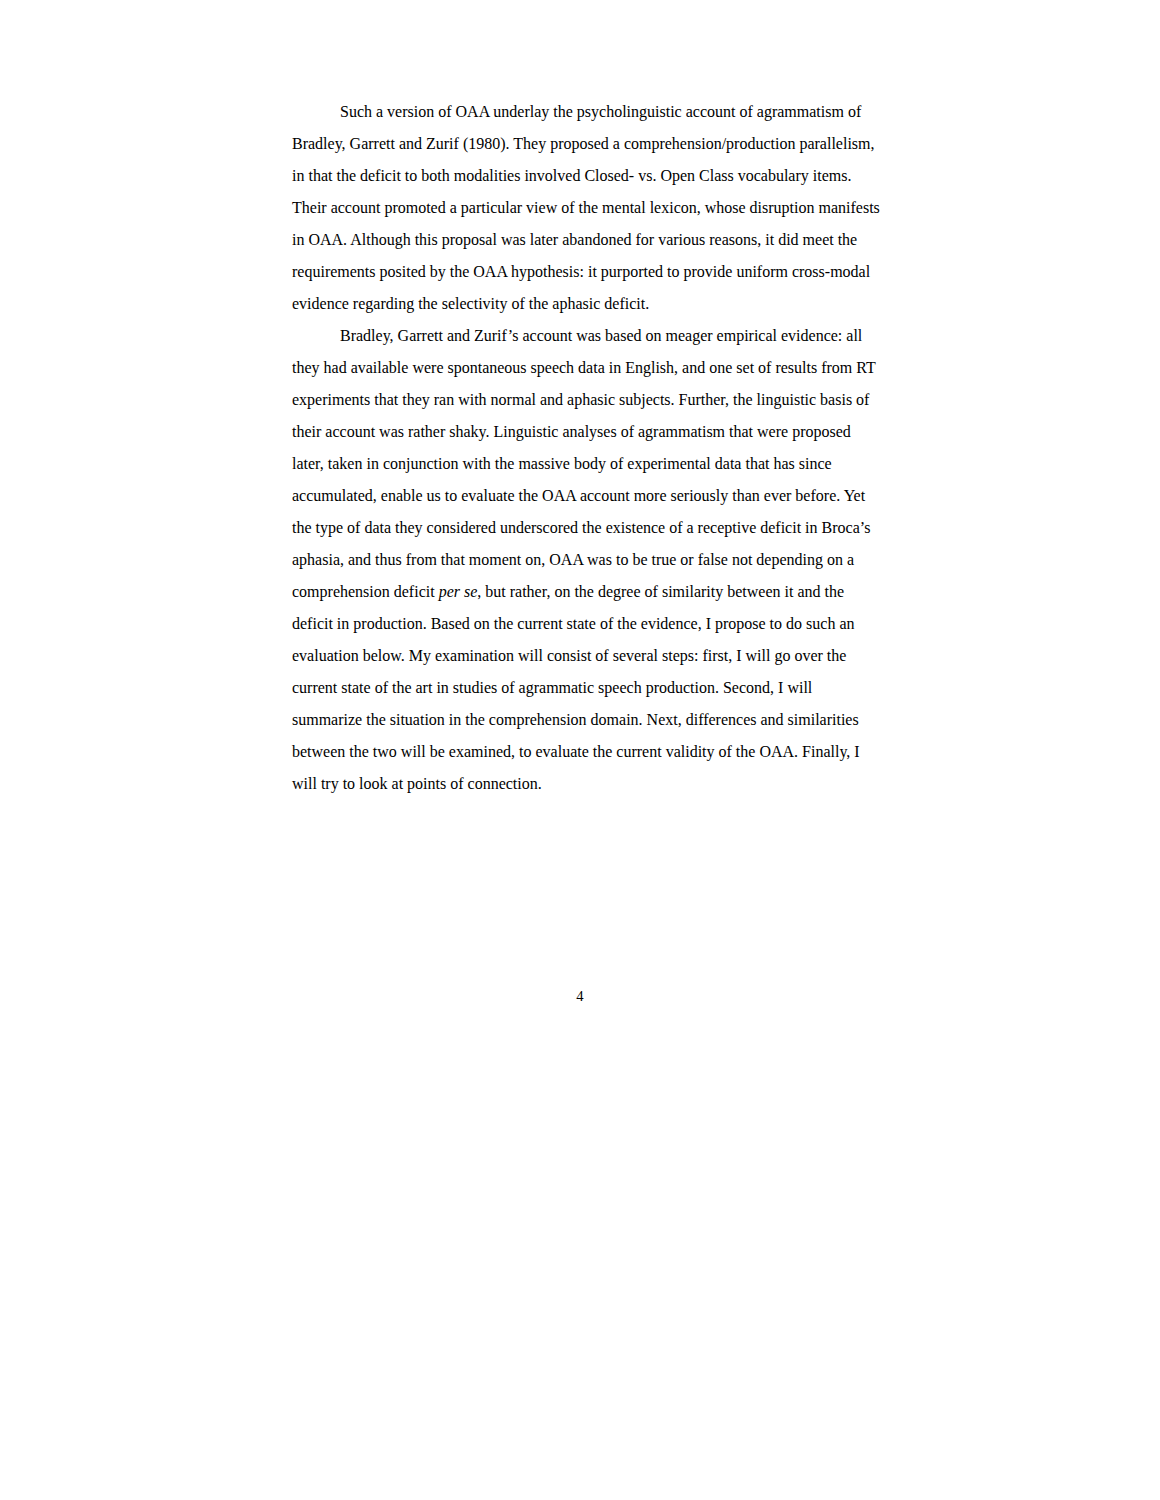Such a version of OAA underlay the psycholinguistic account of agrammatism of Bradley, Garrett and Zurif (1980). They proposed a comprehension/production parallelism, in that the deficit to both modalities involved Closed- vs. Open Class vocabulary items. Their account promoted a particular view of the mental lexicon, whose disruption manifests in OAA. Although this proposal was later abandoned for various reasons, it did meet the requirements posited by the OAA hypothesis: it purported to provide uniform cross-modal evidence regarding the selectivity of the aphasic deficit.
Bradley, Garrett and Zurif’s account was based on meager empirical evidence: all they had available were spontaneous speech data in English, and one set of results from RT experiments that they ran with normal and aphasic subjects. Further, the linguistic basis of their account was rather shaky. Linguistic analyses of agrammatism that were proposed later, taken in conjunction with the massive body of experimental data that has since accumulated, enable us to evaluate the OAA account more seriously than ever before. Yet the type of data they considered underscored the existence of a receptive deficit in Broca’s aphasia, and thus from that moment on, OAA was to be true or false not depending on a comprehension deficit per se, but rather, on the degree of similarity between it and the deficit in production. Based on the current state of the evidence, I propose to do such an evaluation below. My examination will consist of several steps: first, I will go over the current state of the art in studies of agrammatic speech production. Second, I will summarize the situation in the comprehension domain. Next, differences and similarities between the two will be examined, to evaluate the current validity of the OAA. Finally, I will try to look at points of connection.
4